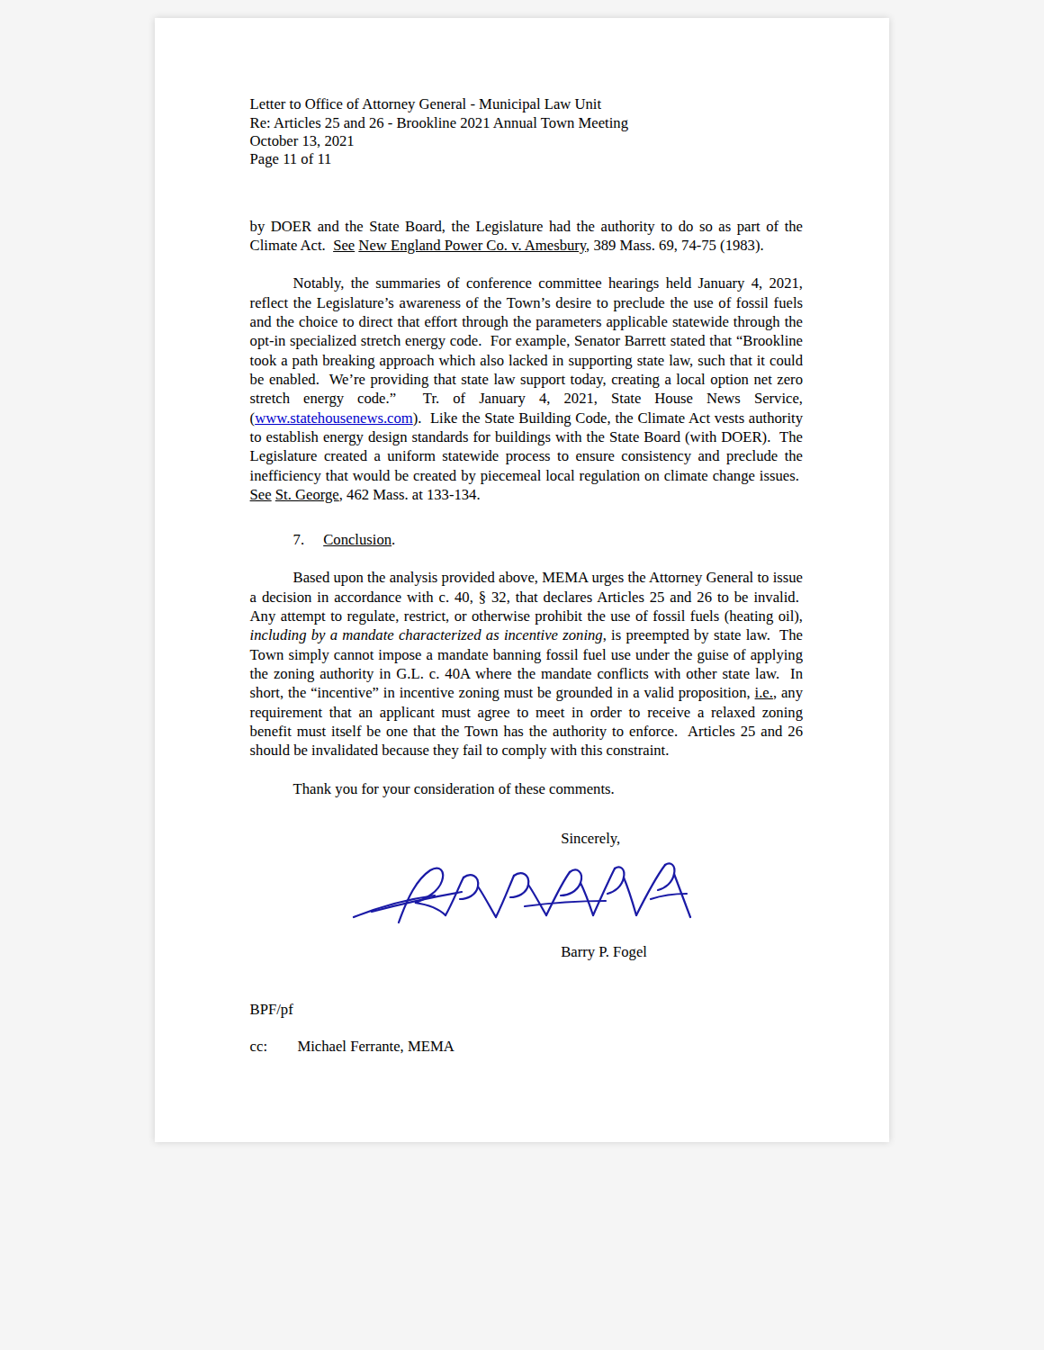Letter to Office of Attorney General - Municipal Law Unit
Re: Articles 25 and 26 - Brookline 2021 Annual Town Meeting
October 13, 2021
Page 11 of 11
by DOER and the State Board, the Legislature had the authority to do so as part of the Climate Act. See New England Power Co. v. Amesbury, 389 Mass. 69, 74-75 (1983).
Notably, the summaries of conference committee hearings held January 4, 2021, reflect the Legislature’s awareness of the Town’s desire to preclude the use of fossil fuels and the choice to direct that effort through the parameters applicable statewide through the opt-in specialized stretch energy code. For example, Senator Barrett stated that “Brookline took a path breaking approach which also lacked in supporting state law, such that it could be enabled. We’re providing that state law support today, creating a local option net zero stretch energy code.” Tr. of January 4, 2021, State House News Service, (www.statehousenews.com). Like the State Building Code, the Climate Act vests authority to establish energy design standards for buildings with the State Board (with DOER). The Legislature created a uniform statewide process to ensure consistency and preclude the inefficiency that would be created by piecemeal local regulation on climate change issues. See St. George, 462 Mass. at 133-134.
7. Conclusion.
Based upon the analysis provided above, MEMA urges the Attorney General to issue a decision in accordance with c. 40, § 32, that declares Articles 25 and 26 to be invalid. Any attempt to regulate, restrict, or otherwise prohibit the use of fossil fuels (heating oil), including by a mandate characterized as incentive zoning, is preempted by state law. The Town simply cannot impose a mandate banning fossil fuel use under the guise of applying the zoning authority in G.L. c. 40A where the mandate conflicts with other state law. In short, the “incentive” in incentive zoning must be grounded in a valid proposition, i.e., any requirement that an applicant must agree to meet in order to receive a relaxed zoning benefit must itself be one that the Town has the authority to enforce. Articles 25 and 26 should be invalidated because they fail to comply with this constraint.
Thank you for your consideration of these comments.
Sincerely,
Barry P. Fogel
BPF/pf
cc: Michael Ferrante, MEMA